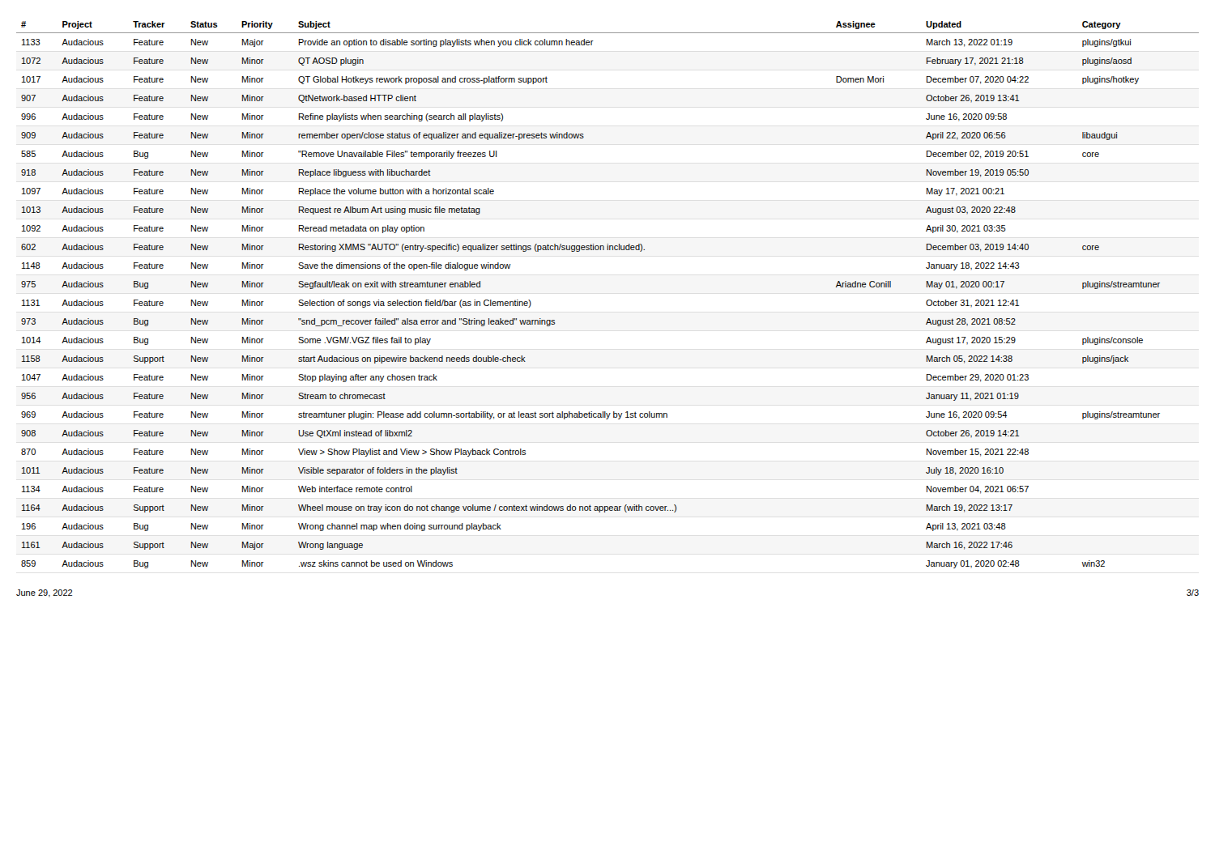| # | Project | Tracker | Status | Priority | Subject | Assignee | Updated | Category |
| --- | --- | --- | --- | --- | --- | --- | --- | --- |
| 1133 | Audacious | Feature | New | Major | Provide an option to disable sorting playlists when you click column header | | March 13, 2022 01:19 | plugins/gtkui |
| 1072 | Audacious | Feature | New | Minor | QT AOSD plugin | | February 17, 2021 21:18 | plugins/aosd |
| 1017 | Audacious | Feature | New | Minor | QT Global Hotkeys rework proposal and cross-platform support | Domen Mori | December 07, 2020 04:22 | plugins/hotkey |
| 907 | Audacious | Feature | New | Minor | QtNetwork-based HTTP client | | October 26, 2019 13:41 | |
| 996 | Audacious | Feature | New | Minor | Refine playlists when searching (search all playlists) | | June 16, 2020 09:58 | |
| 909 | Audacious | Feature | New | Minor | remember open/close status of equalizer and equalizer-presets windows | | April 22, 2020 06:56 | libaudgui |
| 585 | Audacious | Bug | New | Minor | "Remove Unavailable Files" temporarily freezes UI | | December 02, 2019 20:51 | core |
| 918 | Audacious | Feature | New | Minor | Replace libguess with libuchardet | | November 19, 2019 05:50 | |
| 1097 | Audacious | Feature | New | Minor | Replace the volume button with a horizontal scale | | May 17, 2021 00:21 | |
| 1013 | Audacious | Feature | New | Minor | Request re Album Art using music file metatag | | August 03, 2020 22:48 | |
| 1092 | Audacious | Feature | New | Minor | Reread metadata on play option | | April 30, 2021 03:35 | |
| 602 | Audacious | Feature | New | Minor | Restoring XMMS "AUTO" (entry-specific) equalizer settings (patch/suggestion included). | | December 03, 2019 14:40 | core |
| 1148 | Audacious | Feature | New | Minor | Save the dimensions of the open-file dialogue window | | January 18, 2022 14:43 | |
| 975 | Audacious | Bug | New | Minor | Segfault/leak on exit with streamtuner enabled | Ariadne Conill | May 01, 2020 00:17 | plugins/streamtuner |
| 1131 | Audacious | Feature | New | Minor | Selection of songs via selection field/bar (as in Clementine) | | October 31, 2021 12:41 | |
| 973 | Audacious | Bug | New | Minor | "snd_pcm_recover failed" alsa error and "String leaked" warnings | | August 28, 2021 08:52 | |
| 1014 | Audacious | Bug | New | Minor | Some .VGM/.VGZ files fail to play | | August 17, 2020 15:29 | plugins/console |
| 1158 | Audacious | Support | New | Minor | start Audacious on pipewire backend needs double-check | | March 05, 2022 14:38 | plugins/jack |
| 1047 | Audacious | Feature | New | Minor | Stop playing after any chosen track | | December 29, 2020 01:23 | |
| 956 | Audacious | Feature | New | Minor | Stream to chromecast | | January 11, 2021 01:19 | |
| 969 | Audacious | Feature | New | Minor | streamtuner plugin: Please add column-sortability, or at least sort alphabetically by 1st column | | June 16, 2020 09:54 | plugins/streamtuner |
| 908 | Audacious | Feature | New | Minor | Use QtXml instead of libxml2 | | October 26, 2019 14:21 | |
| 870 | Audacious | Feature | New | Minor | View > Show Playlist and View > Show Playback Controls | | November 15, 2021 22:48 | |
| 1011 | Audacious | Feature | New | Minor | Visible separator of folders in the playlist | | July 18, 2020 16:10 | |
| 1134 | Audacious | Feature | New | Minor | Web interface remote control | | November 04, 2021 06:57 | |
| 1164 | Audacious | Support | New | Minor | Wheel mouse on tray icon do not change volume / context windows do not appear (with cover...) | | March 19, 2022 13:17 | |
| 196 | Audacious | Bug | New | Minor | Wrong channel map when doing surround playback | | April 13, 2021 03:48 | |
| 1161 | Audacious | Support | New | Major | Wrong language | | March 16, 2022 17:46 | |
| 859 | Audacious | Bug | New | Minor | .wsz skins cannot be used on Windows | | January 01, 2020 02:48 | win32 |
June 29, 2022 3/3